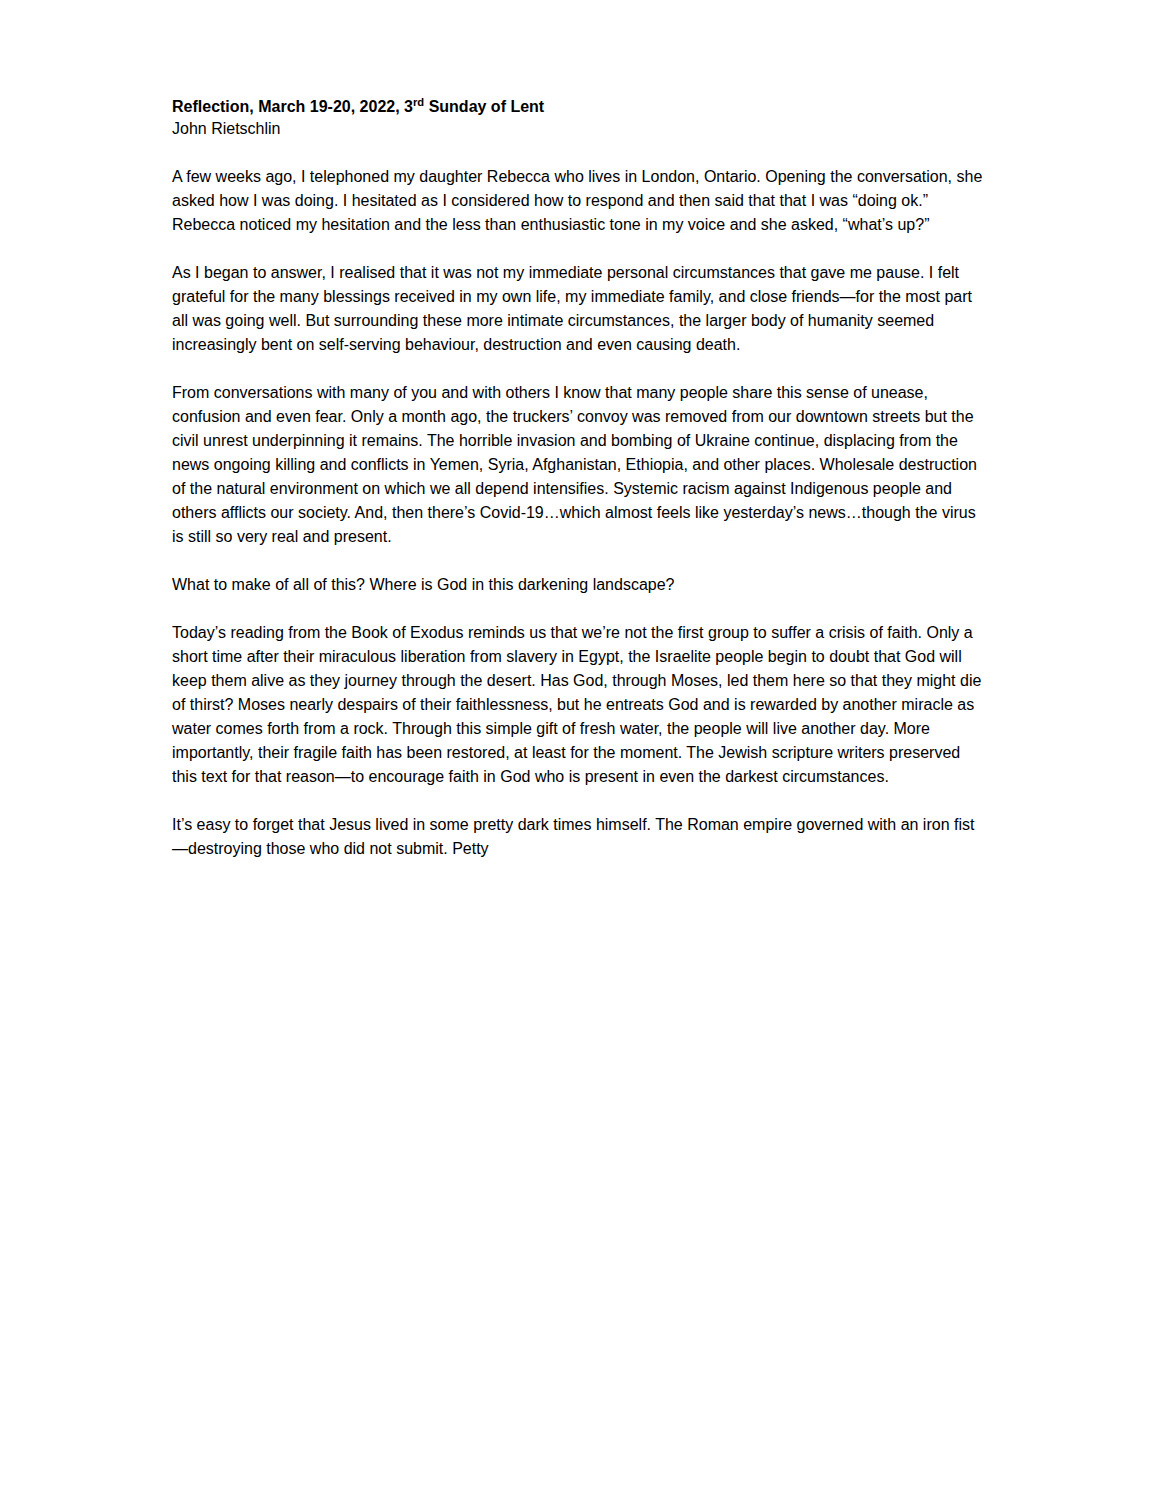Reflection, March 19-20, 2022, 3rd Sunday of Lent
John Rietschlin
A few weeks ago, I telephoned my daughter Rebecca who lives in London, Ontario. Opening the conversation, she asked how I was doing. I hesitated as I considered how to respond and then said that that I was “doing ok.” Rebecca noticed my hesitation and the less than enthusiastic tone in my voice and she asked, “what’s up?”
As I began to answer, I realised that it was not my immediate personal circumstances that gave me pause. I felt grateful for the many blessings received in my own life, my immediate family, and close friends—for the most part all was going well. But surrounding these more intimate circumstances, the larger body of humanity seemed increasingly bent on self-serving behaviour, destruction and even causing death.
From conversations with many of you and with others I know that many people share this sense of unease, confusion and even fear. Only a month ago, the truckers’ convoy was removed from our downtown streets but the civil unrest underpinning it remains. The horrible invasion and bombing of Ukraine continue, displacing from the news ongoing killing and conflicts in Yemen, Syria, Afghanistan, Ethiopia, and other places. Wholesale destruction of the natural environment on which we all depend intensifies. Systemic racism against Indigenous people and others afflicts our society. And, then there’s Covid-19…which almost feels like yesterday’s news…though the virus is still so very real and present.
What to make of all of this? Where is God in this darkening landscape?
Today’s reading from the Book of Exodus reminds us that we’re not the first group to suffer a crisis of faith. Only a short time after their miraculous liberation from slavery in Egypt, the Israelite people begin to doubt that God will keep them alive as they journey through the desert. Has God, through Moses, led them here so that they might die of thirst? Moses nearly despairs of their faithlessness, but he entreats God and is rewarded by another miracle as water comes forth from a rock. Through this simple gift of fresh water, the people will live another day. More importantly, their fragile faith has been restored, at least for the moment. The Jewish scripture writers preserved this text for that reason—to encourage faith in God who is present in even the darkest circumstances.
It’s easy to forget that Jesus lived in some pretty dark times himself. The Roman empire governed with an iron fist—destroying those who did not submit. Petty